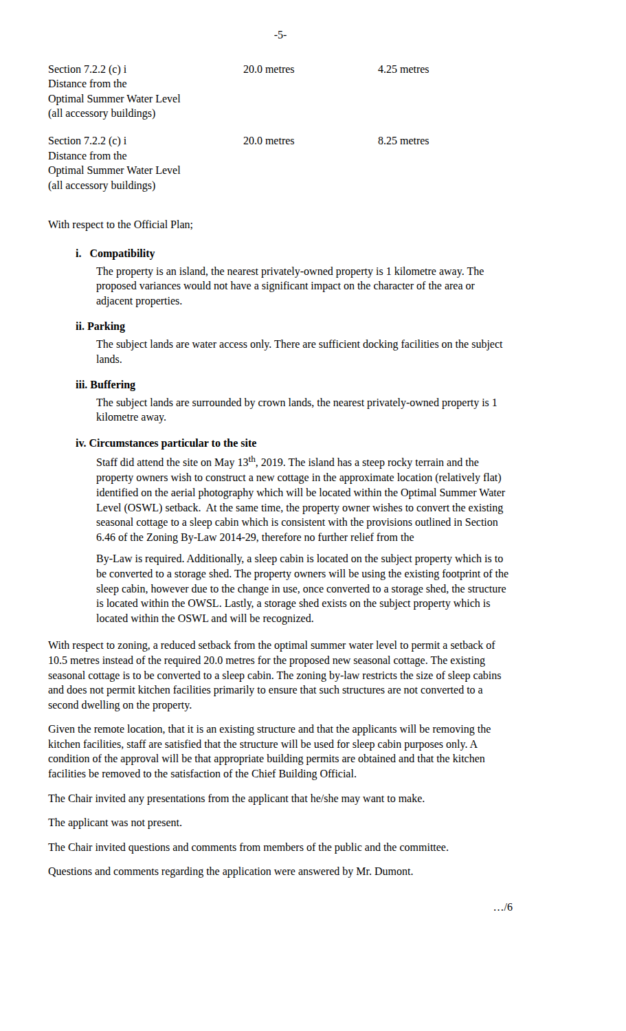-5-
| Section 7.2.2 (c) i Distance from the Optimal Summer Water Level (all accessory buildings) | 20.0 metres | 4.25 metres |
| Section 7.2.2 (c) i Distance from the Optimal Summer Water Level (all accessory buildings) | 20.0 metres | 8.25 metres |
With respect to the Official Plan;
i. Compatibility The property is an island, the nearest privately-owned property is 1 kilometre away. The proposed variances would not have a significant impact on the character of the area or adjacent properties.
ii. Parking The subject lands are water access only. There are sufficient docking facilities on the subject lands.
iii. Buffering The subject lands are surrounded by crown lands, the nearest privately-owned property is 1 kilometre away.
iv. Circumstances particular to the site
Staff did attend the site on May 13th, 2019. The island has a steep rocky terrain and the property owners wish to construct a new cottage in the approximate location (relatively flat) identified on the aerial photography which will be located within the Optimal Summer Water Level (OSWL) setback. At the same time, the property owner wishes to convert the existing seasonal cottage to a sleep cabin which is consistent with the provisions outlined in Section 6.46 of the Zoning By-Law 2014-29, therefore no further relief from the
By-Law is required. Additionally, a sleep cabin is located on the subject property which is to be converted to a storage shed. The property owners will be using the existing footprint of the sleep cabin, however due to the change in use, once converted to a storage shed, the structure is located within the OWSL. Lastly, a storage shed exists on the subject property which is located within the OSWL and will be recognized.
With respect to zoning, a reduced setback from the optimal summer water level to permit a setback of 10.5 metres instead of the required 20.0 metres for the proposed new seasonal cottage. The existing seasonal cottage is to be converted to a sleep cabin. The zoning by-law restricts the size of sleep cabins and does not permit kitchen facilities primarily to ensure that such structures are not converted to a second dwelling on the property.
Given the remote location, that it is an existing structure and that the applicants will be removing the kitchen facilities, staff are satisfied that the structure will be used for sleep cabin purposes only. A condition of the approval will be that appropriate building permits are obtained and that the kitchen facilities be removed to the satisfaction of the Chief Building Official.
The Chair invited any presentations from the applicant that he/she may want to make.
The applicant was not present.
The Chair invited questions and comments from members of the public and the committee.
Questions and comments regarding the application were answered by Mr. Dumont.
…/6